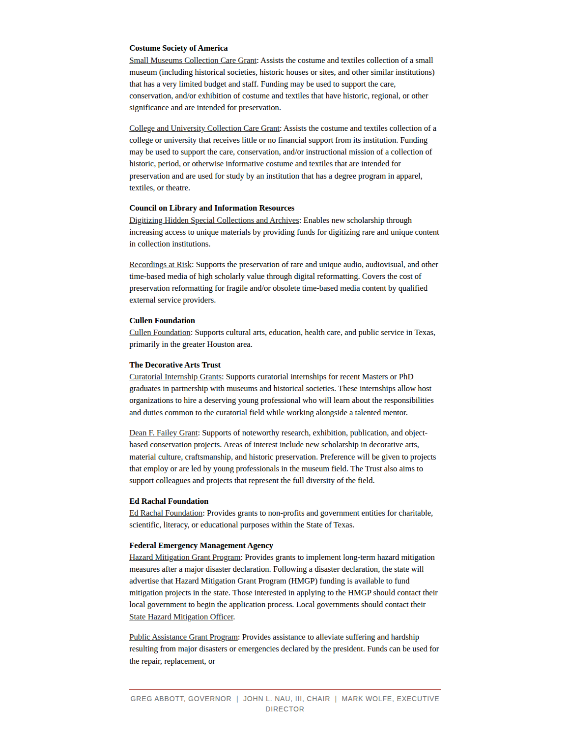Costume Society of America
Small Museums Collection Care Grant: Assists the costume and textiles collection of a small museum (including historical societies, historic houses or sites, and other similar institutions) that has a very limited budget and staff. Funding may be used to support the care, conservation, and/or exhibition of costume and textiles that have historic, regional, or other significance and are intended for preservation.
College and University Collection Care Grant: Assists the costume and textiles collection of a college or university that receives little or no financial support from its institution. Funding may be used to support the care, conservation, and/or instructional mission of a collection of historic, period, or otherwise informative costume and textiles that are intended for preservation and are used for study by an institution that has a degree program in apparel, textiles, or theatre.
Council on Library and Information Resources
Digitizing Hidden Special Collections and Archives: Enables new scholarship through increasing access to unique materials by providing funds for digitizing rare and unique content in collection institutions.
Recordings at Risk: Supports the preservation of rare and unique audio, audiovisual, and other time-based media of high scholarly value through digital reformatting. Covers the cost of preservation reformatting for fragile and/or obsolete time-based media content by qualified external service providers.
Cullen Foundation
Cullen Foundation: Supports cultural arts, education, health care, and public service in Texas, primarily in the greater Houston area.
The Decorative Arts Trust
Curatorial Internship Grants: Supports curatorial internships for recent Masters or PhD graduates in partnership with museums and historical societies. These internships allow host organizations to hire a deserving young professional who will learn about the responsibilities and duties common to the curatorial field while working alongside a talented mentor.
Dean F. Failey Grant: Supports of noteworthy research, exhibition, publication, and object-based conservation projects. Areas of interest include new scholarship in decorative arts, material culture, craftsmanship, and historic preservation. Preference will be given to projects that employ or are led by young professionals in the museum field. The Trust also aims to support colleagues and projects that represent the full diversity of the field.
Ed Rachal Foundation
Ed Rachal Foundation: Provides grants to non-profits and government entities for charitable, scientific, literacy, or educational purposes within the State of Texas.
Federal Emergency Management Agency
Hazard Mitigation Grant Program: Provides grants to implement long-term hazard mitigation measures after a major disaster declaration. Following a disaster declaration, the state will advertise that Hazard Mitigation Grant Program (HMGP) funding is available to fund mitigation projects in the state. Those interested in applying to the HMGP should contact their local government to begin the application process. Local governments should contact their State Hazard Mitigation Officer.
Public Assistance Grant Program: Provides assistance to alleviate suffering and hardship resulting from major disasters or emergencies declared by the president. Funds can be used for the repair, replacement, or
Greg Abbott, Governor | John L. Nau, III, Chair | Mark Wolfe, Executive Director